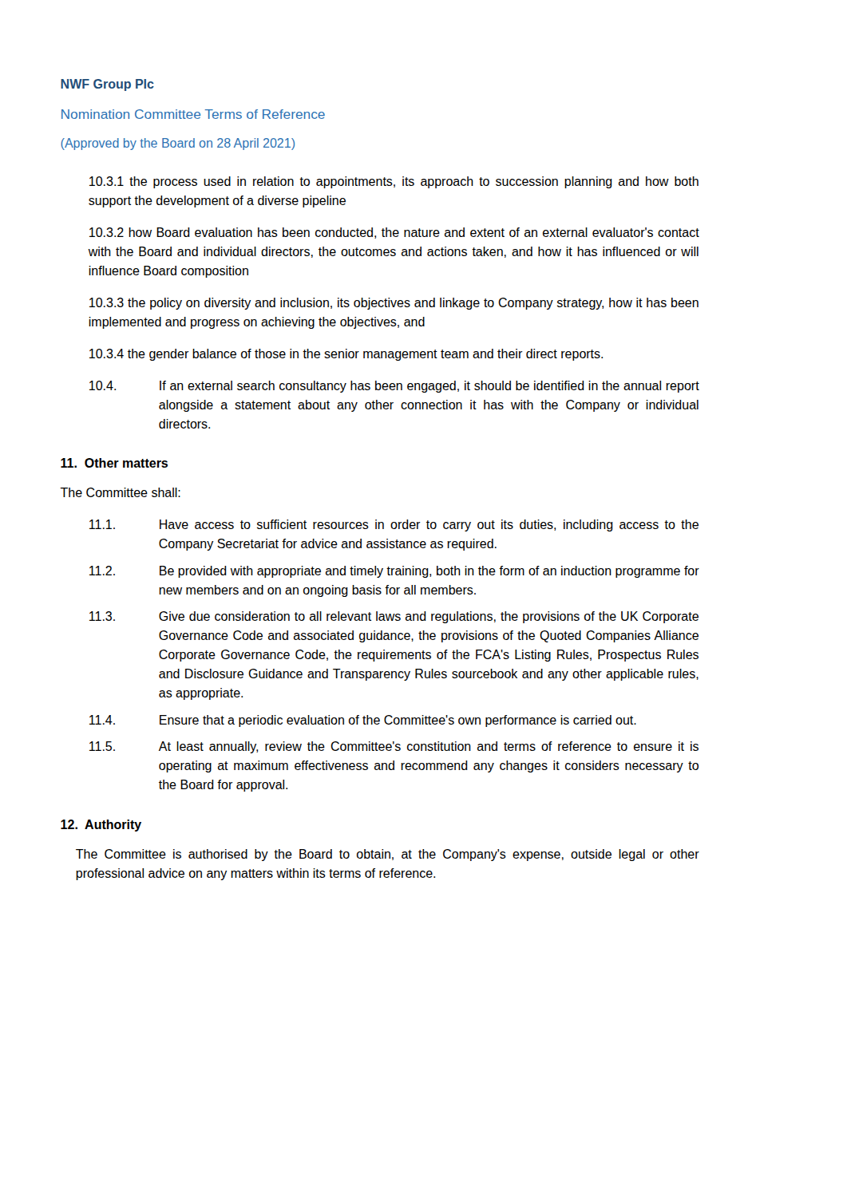NWF Group Plc
Nomination Committee Terms of Reference
(Approved by the Board on 28 April 2021)
10.3.1 the process used in relation to appointments, its approach to succession planning and how both support the development of a diverse pipeline
10.3.2 how Board evaluation has been conducted, the nature and extent of an external evaluator's contact with the Board and individual directors, the outcomes and actions taken, and how it has influenced or will influence Board composition
10.3.3 the policy on diversity and inclusion, its objectives and linkage to Company strategy, how it has been implemented and progress on achieving the objectives, and
10.3.4 the gender balance of those in the senior management team and their direct reports.
10.4.
If an external search consultancy has been engaged, it should be identified in the annual report alongside a statement about any other connection it has with the Company or individual directors.
11. Other matters
The Committee shall:
11.1.
Have access to sufficient resources in order to carry out its duties, including access to the Company Secretariat for advice and assistance as required.
11.2.
Be provided with appropriate and timely training, both in the form of an induction programme for new members and on an ongoing basis for all members.
11.3.
Give due consideration to all relevant laws and regulations, the provisions of the UK Corporate Governance Code and associated guidance, the provisions of the Quoted Companies Alliance Corporate Governance Code, the requirements of the FCA's Listing Rules, Prospectus Rules and Disclosure Guidance and Transparency Rules sourcebook and any other applicable rules, as appropriate.
11.4.
Ensure that a periodic evaluation of the Committee's own performance is carried out.
11.5.
At least annually, review the Committee's constitution and terms of reference to ensure it is operating at maximum effectiveness and recommend any changes it considers necessary to the Board for approval.
12. Authority
The Committee is authorised by the Board to obtain, at the Company's expense, outside legal or other professional advice on any matters within its terms of reference.